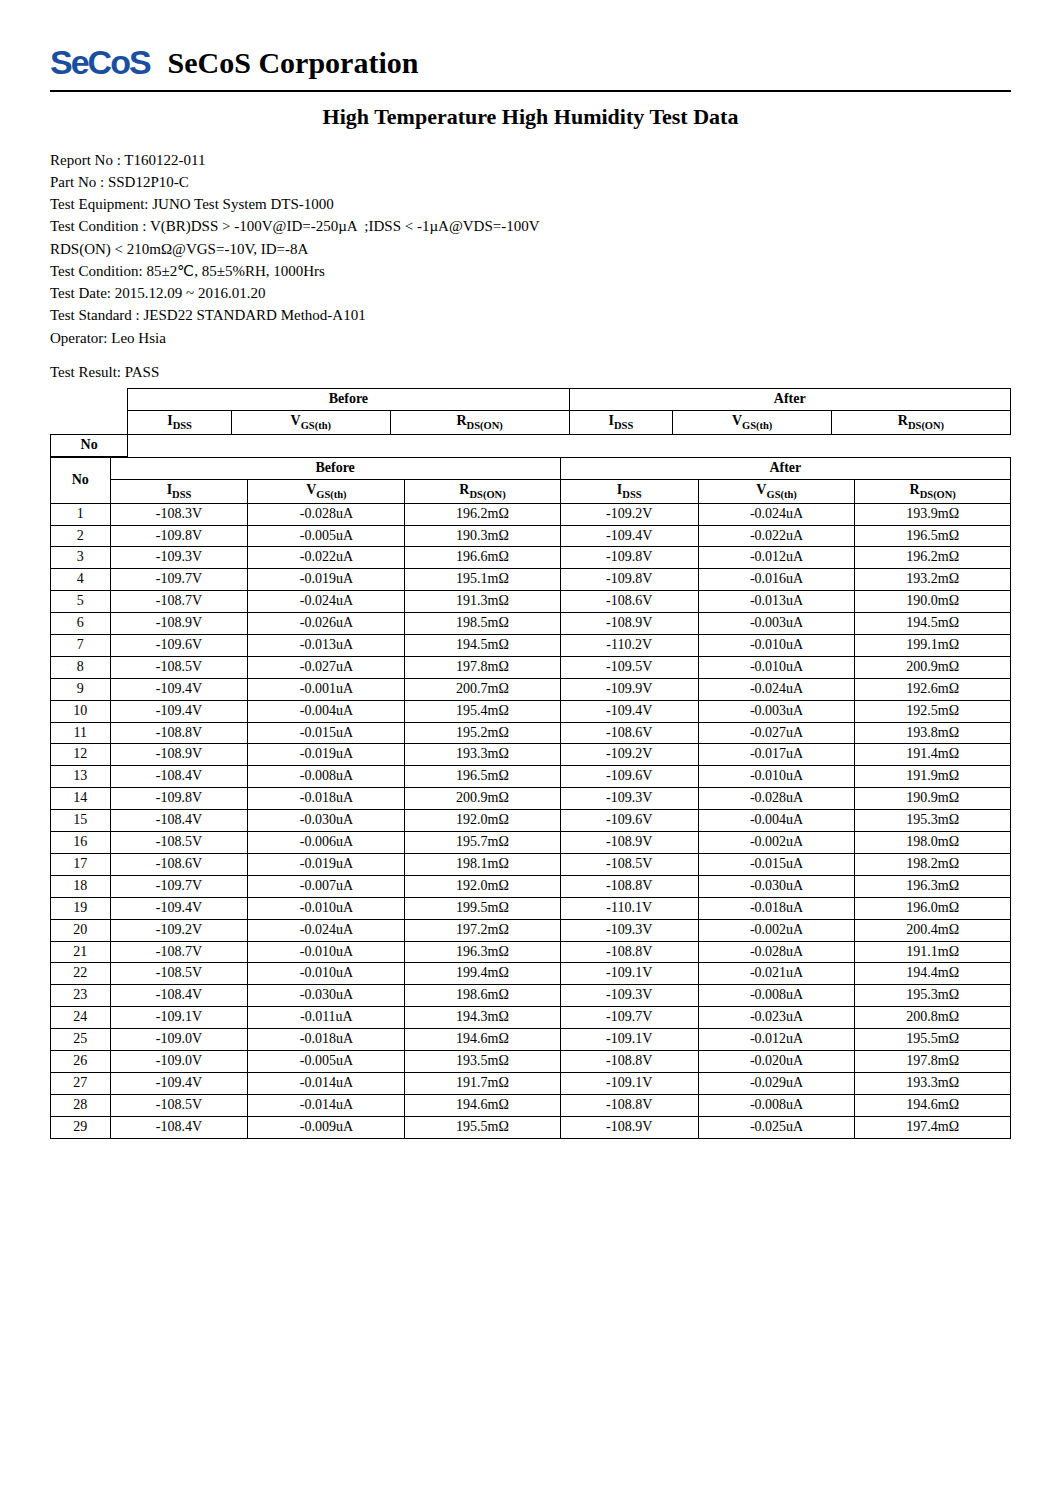SeCoS
SeCoS Corporation
High Temperature High Humidity Test Data
Report No : T160122-011
Part No : SSD12P10-C
Test Equipment: JUNO Test System DTS-1000
Test Condition : V(BR)DSS > -100V@ID=-250µA ;IDSS < -1µA@VDS=-100V
RDS(ON) < 210mΩ@VGS=-10V, ID=-8A
Test Condition: 85±2℃, 85±5%RH, 1000Hrs
Test Date: 2015.12.09 ~ 2016.01.20
Test Standard : JESD22 STANDARD Method-A101
Operator: Leo Hsia
Test Result: PASS
| | Before | After |
| I DSS | V GS(th) | R DS(ON) | I DSS | V GS(th) | R DS(ON) |
| No | |
| No | Before | After |
| --- | --- | --- |
| I DSS | V GS(th) | R DS(ON) | I DSS | V GS(th) | R DS(ON) |
| 1 | -108.3V | -0.028uA | 196.2mΩ | -109.2V | -0.024uA | 193.9mΩ |
| 2 | -109.8V | -0.005uA | 190.3mΩ | -109.4V | -0.022uA | 196.5mΩ |
| 3 | -109.3V | -0.022uA | 196.6mΩ | -109.8V | -0.012uA | 196.2mΩ |
| 4 | -109.7V | -0.019uA | 195.1mΩ | -109.8V | -0.016uA | 193.2mΩ |
| 5 | -108.7V | -0.024uA | 191.3mΩ | -108.6V | -0.013uA | 190.0mΩ |
| 6 | -108.9V | -0.026uA | 198.5mΩ | -108.9V | -0.003uA | 194.5mΩ |
| 7 | -109.6V | -0.013uA | 194.5mΩ | -110.2V | -0.010uA | 199.1mΩ |
| 8 | -108.5V | -0.027uA | 197.8mΩ | -109.5V | -0.010uA | 200.9mΩ |
| 9 | -109.4V | -0.001uA | 200.7mΩ | -109.9V | -0.024uA | 192.6mΩ |
| 10 | -109.4V | -0.004uA | 195.4mΩ | -109.4V | -0.003uA | 192.5mΩ |
| 11 | -108.8V | -0.015uA | 195.2mΩ | -108.6V | -0.027uA | 193.8mΩ |
| 12 | -108.9V | -0.019uA | 193.3mΩ | -109.2V | -0.017uA | 191.4mΩ |
| 13 | -108.4V | -0.008uA | 196.5mΩ | -109.6V | -0.010uA | 191.9mΩ |
| 14 | -109.8V | -0.018uA | 200.9mΩ | -109.3V | -0.028uA | 190.9mΩ |
| 15 | -108.4V | -0.030uA | 192.0mΩ | -109.6V | -0.004uA | 195.3mΩ |
| 16 | -108.5V | -0.006uA | 195.7mΩ | -108.9V | -0.002uA | 198.0mΩ |
| 17 | -108.6V | -0.019uA | 198.1mΩ | -108.5V | -0.015uA | 198.2mΩ |
| 18 | -109.7V | -0.007uA | 192.0mΩ | -108.8V | -0.030uA | 196.3mΩ |
| 19 | -109.4V | -0.010uA | 199.5mΩ | -110.1V | -0.018uA | 196.0mΩ |
| 20 | -109.2V | -0.024uA | 197.2mΩ | -109.3V | -0.002uA | 200.4mΩ |
| 21 | -108.7V | -0.010uA | 196.3mΩ | -108.8V | -0.028uA | 191.1mΩ |
| 22 | -108.5V | -0.010uA | 199.4mΩ | -109.1V | -0.021uA | 194.4mΩ |
| 23 | -108.4V | -0.030uA | 198.6mΩ | -109.3V | -0.008uA | 195.3mΩ |
| 24 | -109.1V | -0.011uA | 194.3mΩ | -109.7V | -0.023uA | 200.8mΩ |
| 25 | -109.0V | -0.018uA | 194.6mΩ | -109.1V | -0.012uA | 195.5mΩ |
| 26 | -109.0V | -0.005uA | 193.5mΩ | -108.8V | -0.020uA | 197.8mΩ |
| 27 | -109.4V | -0.014uA | 191.7mΩ | -109.1V | -0.029uA | 193.3mΩ |
| 28 | -108.5V | -0.014uA | 194.6mΩ | -108.8V | -0.008uA | 194.6mΩ |
| 29 | -108.4V | -0.009uA | 195.5mΩ | -108.9V | -0.025uA | 197.4mΩ |